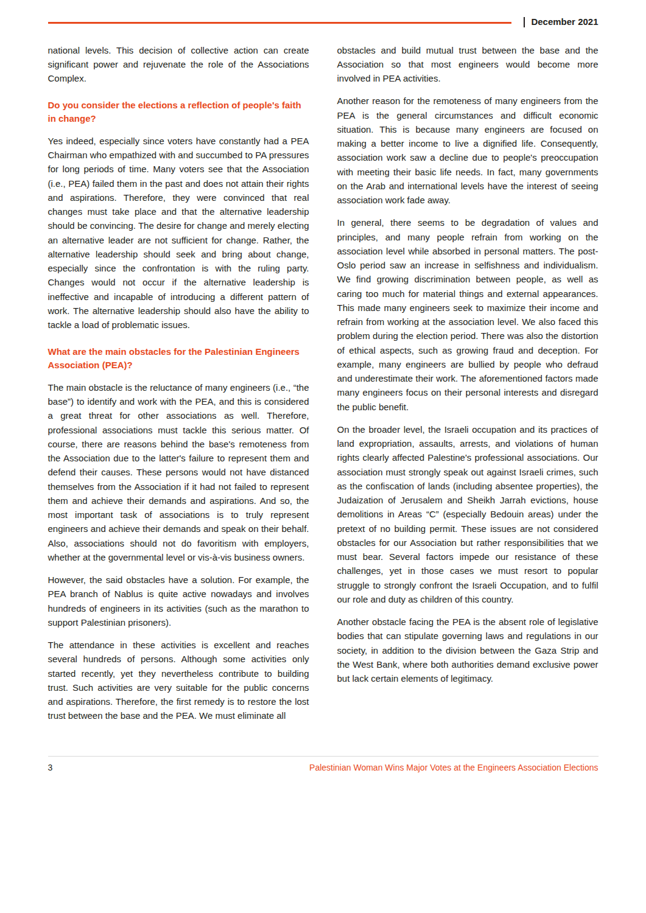December 2021
national levels. This decision of collective action can create significant power and rejuvenate the role of the Associations Complex.
Do you consider the elections a reflection of people's faith in change?
Yes indeed, especially since voters have constantly had a PEA Chairman who empathized with and succumbed to PA pressures for long periods of time. Many voters see that the Association (i.e., PEA) failed them in the past and does not attain their rights and aspirations. Therefore, they were convinced that real changes must take place and that the alternative leadership should be convincing. The desire for change and merely electing an alternative leader are not sufficient for change. Rather, the alternative leadership should seek and bring about change, especially since the confrontation is with the ruling party. Changes would not occur if the alternative leadership is ineffective and incapable of introducing a different pattern of work. The alternative leadership should also have the ability to tackle a load of problematic issues.
What are the main obstacles for the Palestinian Engineers Association (PEA)?
The main obstacle is the reluctance of many engineers (i.e., “the base”) to identify and work with the PEA, and this is considered a great threat for other associations as well. Therefore, professional associations must tackle this serious matter. Of course, there are reasons behind the base's remoteness from the Association due to the latter's failure to represent them and defend their causes. These persons would not have distanced themselves from the Association if it had not failed to represent them and achieve their demands and aspirations. And so, the most important task of associations is to truly represent engineers and achieve their demands and speak on their behalf. Also, associations should not do favoritism with employers, whether at the governmental level or vis-à-vis business owners.
However, the said obstacles have a solution. For example, the PEA branch of Nablus is quite active nowadays and involves hundreds of engineers in its activities (such as the marathon to support Palestinian prisoners).
The attendance in these activities is excellent and reaches several hundreds of persons. Although some activities only started recently, yet they nevertheless contribute to building trust. Such activities are very suitable for the public concerns and aspirations. Therefore, the first remedy is to restore the lost trust between the base and the PEA. We must eliminate all
obstacles and build mutual trust between the base and the Association so that most engineers would become more involved in PEA activities.
Another reason for the remoteness of many engineers from the PEA is the general circumstances and difficult economic situation. This is because many engineers are focused on making a better income to live a dignified life. Consequently, association work saw a decline due to people's preoccupation with meeting their basic life needs. In fact, many governments on the Arab and international levels have the interest of seeing association work fade away.
In general, there seems to be degradation of values and principles, and many people refrain from working on the association level while absorbed in personal matters. The post-Oslo period saw an increase in selfishness and individualism. We find growing discrimination between people, as well as caring too much for material things and external appearances. This made many engineers seek to maximize their income and refrain from working at the association level. We also faced this problem during the election period. There was also the distortion of ethical aspects, such as growing fraud and deception. For example, many engineers are bullied by people who defraud and underestimate their work. The aforementioned factors made many engineers focus on their personal interests and disregard the public benefit.
On the broader level, the Israeli occupation and its practices of land expropriation, assaults, arrests, and violations of human rights clearly affected Palestine's professional associations. Our association must strongly speak out against Israeli crimes, such as the confiscation of lands (including absentee properties), the Judaization of Jerusalem and Sheikh Jarrah evictions, house demolitions in Areas “C” (especially Bedouin areas) under the pretext of no building permit. These issues are not considered obstacles for our Association but rather responsibilities that we must bear. Several factors impede our resistance of these challenges, yet in those cases we must resort to popular struggle to strongly confront the Israeli Occupation, and to fulfil our role and duty as children of this country.
Another obstacle facing the PEA is the absent role of legislative bodies that can stipulate governing laws and regulations in our society, in addition to the division between the Gaza Strip and the West Bank, where both authorities demand exclusive power but lack certain elements of legitimacy.
3
Palestinian Woman Wins Major Votes at the Engineers Association Elections